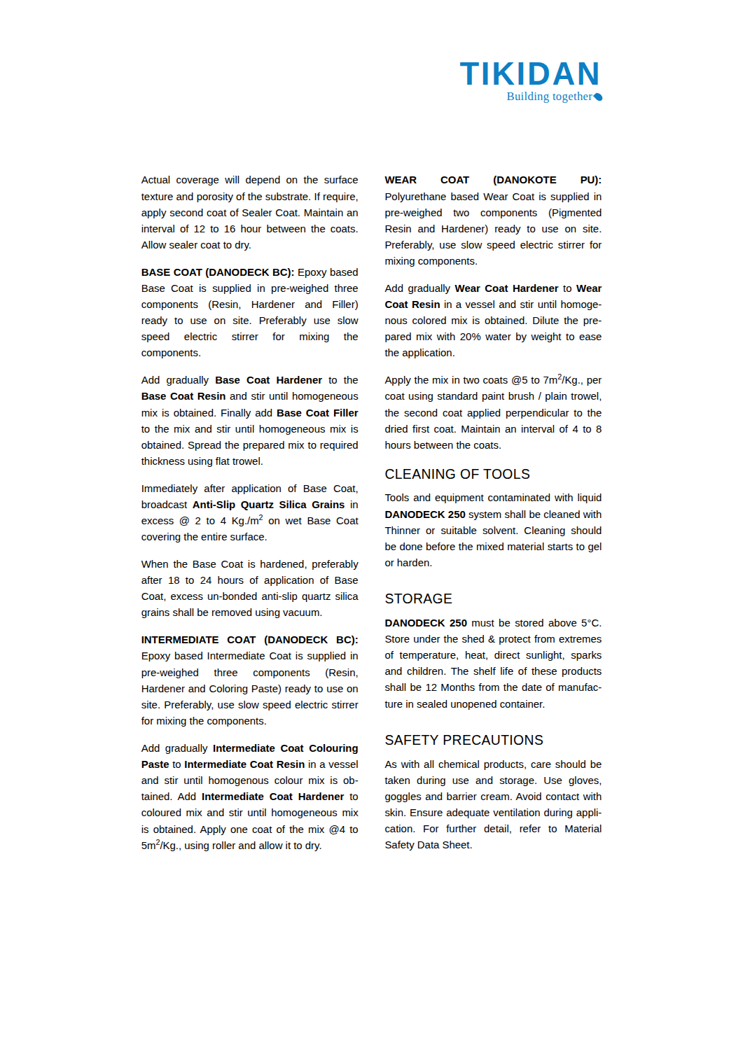TIKIDAN
Building together
Actual coverage will depend on the surface texture and porosity of the substrate. If require, apply second coat of Sealer Coat. Maintain an interval of 12 to 16 hour between the coats. Allow sealer coat to dry.
BASE COAT (DANODECK BC): Epoxy based Base Coat is supplied in pre-weighed three components (Resin, Hardener and Filler) ready to use on site. Preferably use slow speed electric stirrer for mixing the components.
Add gradually Base Coat Hardener to the Base Coat Resin and stir until homogeneous mix is obtained. Finally add Base Coat Filler to the mix and stir until homogeneous mix is obtained. Spread the prepared mix to required thickness using flat trowel.
Immediately after application of Base Coat, broadcast Anti-Slip Quartz Silica Grains in excess @ 2 to 4 Kg./m2 on wet Base Coat covering the entire surface.
When the Base Coat is hardened, preferably after 18 to 24 hours of application of Base Coat, excess un-bonded anti-slip quartz silica grains shall be removed using vacuum.
INTERMEDIATE COAT (DANODECK BC): Epoxy based Intermediate Coat is supplied in pre-weighed three components (Resin, Hardener and Coloring Paste) ready to use on site. Preferably, use slow speed electric stirrer for mixing the components.
Add gradually Intermediate Coat Colouring Paste to Intermediate Coat Resin in a vessel and stir until homogenous colour mix is obtained. Add Intermediate Coat Hardener to coloured mix and stir until homogeneous mix is obtained. Apply one coat of the mix @4 to 5m2/Kg., using roller and allow it to dry.
WEAR COAT (DANOKOTE PU): Polyurethane based Wear Coat is supplied in pre-weighed two components (Pigmented Resin and Hardener) ready to use on site. Preferably, use slow speed electric stirrer for mixing components.
Add gradually Wear Coat Hardener to Wear Coat Resin in a vessel and stir until homogenous colored mix is obtained. Dilute the prepared mix with 20% water by weight to ease the application.
Apply the mix in two coats @5 to 7m2/Kg., per coat using standard paint brush / plain trowel, the second coat applied perpendicular to the dried first coat. Maintain an interval of 4 to 8 hours between the coats.
CLEANING OF TOOLS
Tools and equipment contaminated with liquid DANODECK 250 system shall be cleaned with Thinner or suitable solvent. Cleaning should be done before the mixed material starts to gel or harden.
STORAGE
DANODECK 250 must be stored above 5°C. Store under the shed & protect from extremes of temperature, heat, direct sunlight, sparks and children. The shelf life of these products shall be 12 Months from the date of manufacture in sealed unopened container.
SAFETY PRECAUTIONS
As with all chemical products, care should be taken during use and storage. Use gloves, goggles and barrier cream. Avoid contact with skin. Ensure adequate ventilation during application. For further detail, refer to Material Safety Data Sheet.